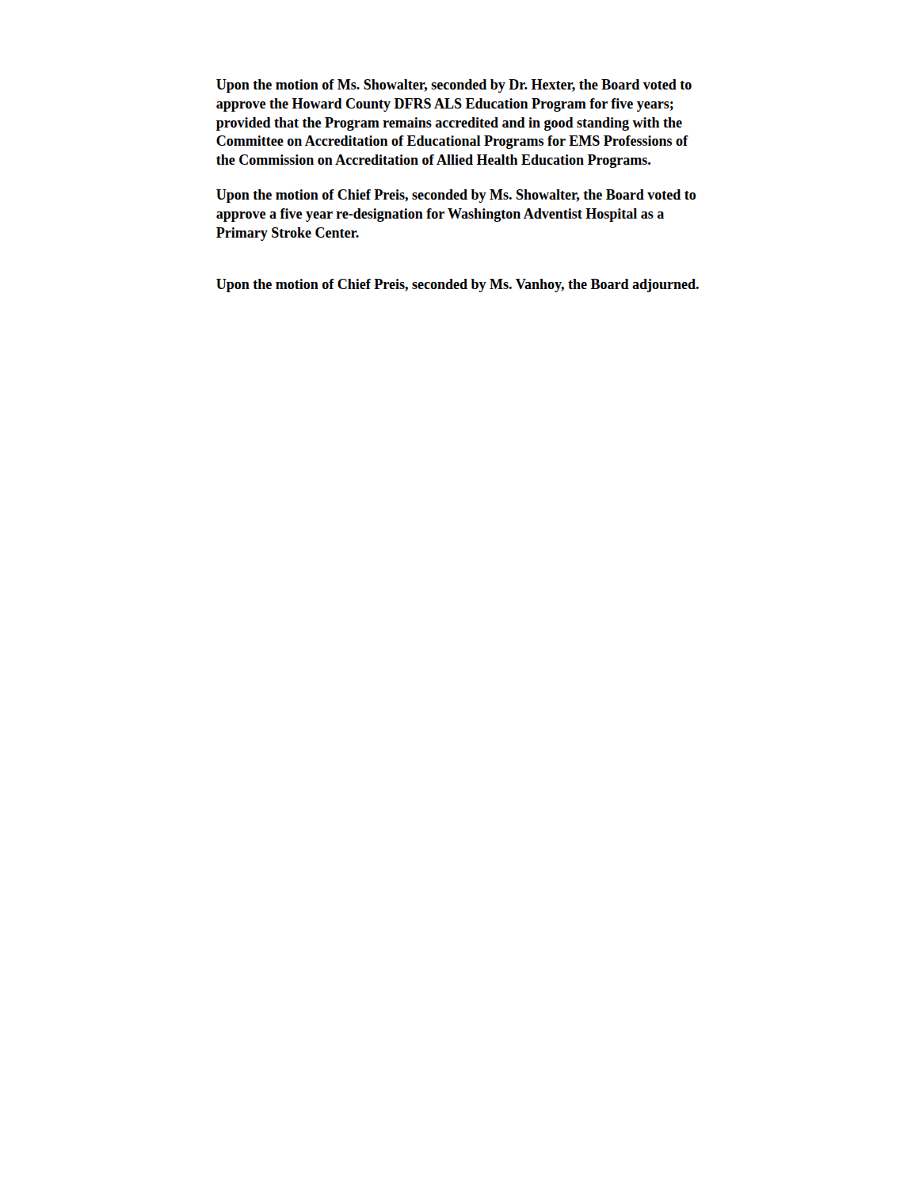Upon the motion of Ms. Showalter, seconded by Dr. Hexter, the Board voted to approve the Howard County DFRS ALS Education Program for five years; provided that the Program remains accredited and in good standing with the Committee on Accreditation of Educational Programs for EMS Professions of the Commission on Accreditation of Allied Health Education Programs.
Upon the motion of Chief Preis, seconded by Ms. Showalter, the Board voted to approve a five year re-designation for Washington Adventist Hospital as a Primary Stroke Center.
Upon the motion of Chief Preis, seconded by Ms. Vanhoy, the Board adjourned.